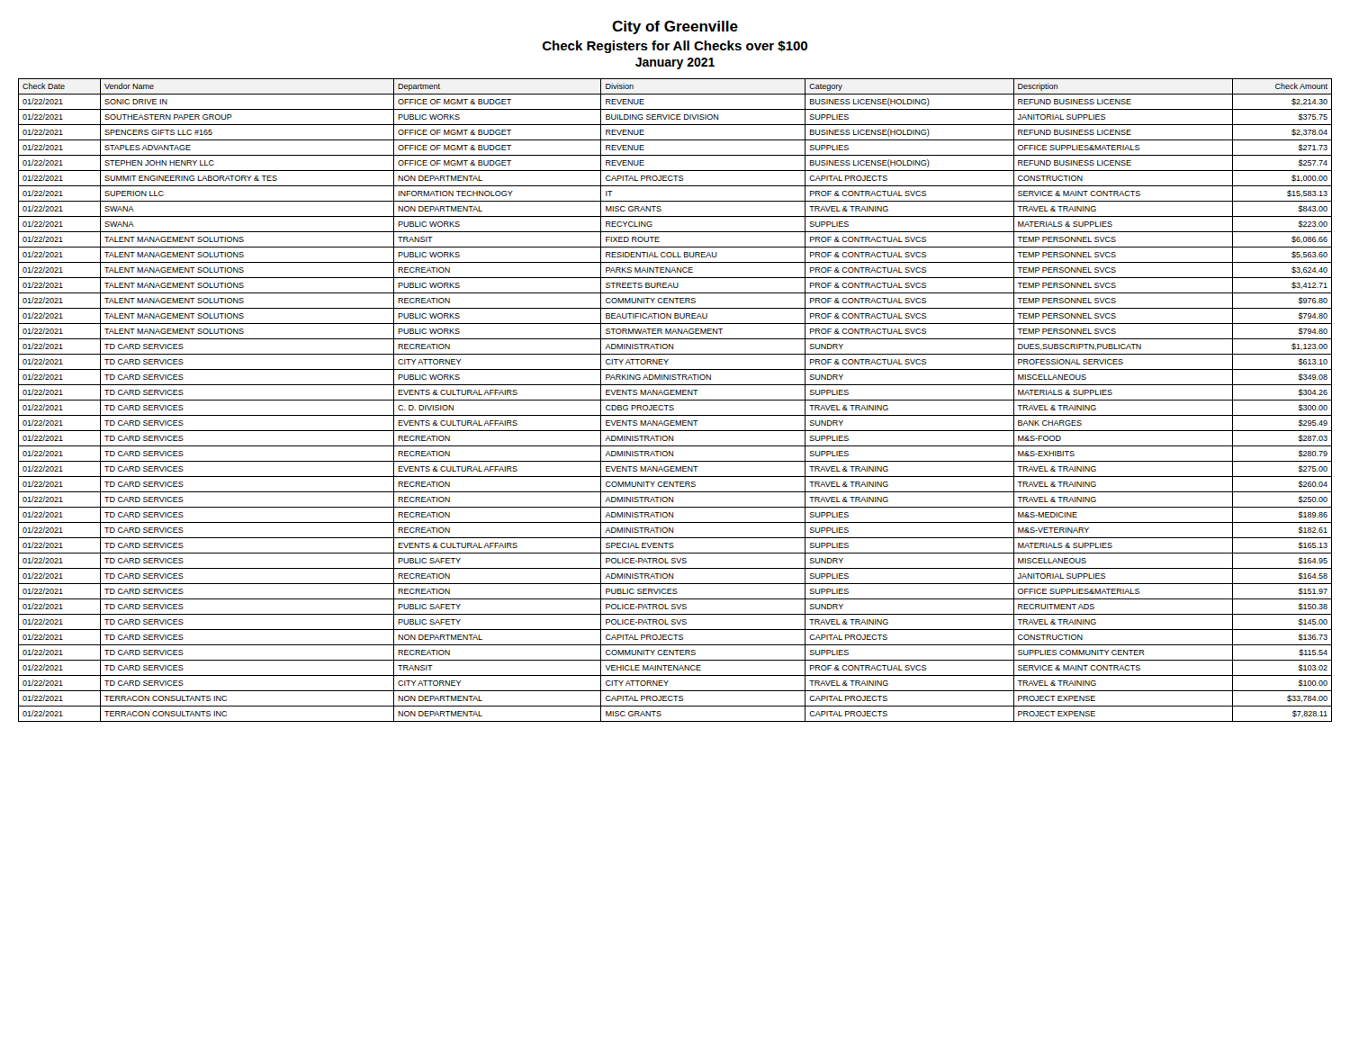City of Greenville
Check Registers for All Checks over $100
January 2021
| Check Date | Vendor Name | Department | Division | Category | Description | Check Amount |
| --- | --- | --- | --- | --- | --- | --- |
| 01/22/2021 | SONIC DRIVE IN | OFFICE OF MGMT & BUDGET | REVENUE | BUSINESS LICENSE(HOLDING) | REFUND BUSINESS LICENSE | $2,214.30 |
| 01/22/2021 | SOUTHEASTERN PAPER GROUP | PUBLIC WORKS | BUILDING SERVICE DIVISION | SUPPLIES | JANITORIAL SUPPLIES | $375.75 |
| 01/22/2021 | SPENCERS GIFTS LLC #165 | OFFICE OF MGMT & BUDGET | REVENUE | BUSINESS LICENSE(HOLDING) | REFUND BUSINESS LICENSE | $2,378.04 |
| 01/22/2021 | STAPLES ADVANTAGE | OFFICE OF MGMT & BUDGET | REVENUE | SUPPLIES | OFFICE SUPPLIES&MATERIALS | $271.73 |
| 01/22/2021 | STEPHEN JOHN HENRY LLC | OFFICE OF MGMT & BUDGET | REVENUE | BUSINESS LICENSE(HOLDING) | REFUND BUSINESS LICENSE | $257.74 |
| 01/22/2021 | SUMMIT ENGINEERING LABORATORY & TES | NON DEPARTMENTAL | CAPITAL PROJECTS | CAPITAL PROJECTS | CONSTRUCTION | $1,000.00 |
| 01/22/2021 | SUPERION LLC | INFORMATION TECHNOLOGY | IT | PROF & CONTRACTUAL SVCS | SERVICE & MAINT CONTRACTS | $15,583.13 |
| 01/22/2021 | SWANA | NON DEPARTMENTAL | MISC GRANTS | TRAVEL & TRAINING | TRAVEL & TRAINING | $843.00 |
| 01/22/2021 | SWANA | PUBLIC WORKS | RECYCLING | SUPPLIES | MATERIALS & SUPPLIES | $223.00 |
| 01/22/2021 | TALENT MANAGEMENT SOLUTIONS | TRANSIT | FIXED ROUTE | PROF & CONTRACTUAL SVCS | TEMP PERSONNEL SVCS | $6,086.66 |
| 01/22/2021 | TALENT MANAGEMENT SOLUTIONS | PUBLIC WORKS | RESIDENTIAL COLL BUREAU | PROF & CONTRACTUAL SVCS | TEMP PERSONNEL SVCS | $5,563.60 |
| 01/22/2021 | TALENT MANAGEMENT SOLUTIONS | RECREATION | PARKS MAINTENANCE | PROF & CONTRACTUAL SVCS | TEMP PERSONNEL SVCS | $3,624.40 |
| 01/22/2021 | TALENT MANAGEMENT SOLUTIONS | PUBLIC WORKS | STREETS BUREAU | PROF & CONTRACTUAL SVCS | TEMP PERSONNEL SVCS | $3,412.71 |
| 01/22/2021 | TALENT MANAGEMENT SOLUTIONS | RECREATION | COMMUNITY CENTERS | PROF & CONTRACTUAL SVCS | TEMP PERSONNEL SVCS | $976.80 |
| 01/22/2021 | TALENT MANAGEMENT SOLUTIONS | PUBLIC WORKS | BEAUTIFICATION BUREAU | PROF & CONTRACTUAL SVCS | TEMP PERSONNEL SVCS | $794.80 |
| 01/22/2021 | TALENT MANAGEMENT SOLUTIONS | PUBLIC WORKS | STORMWATER MANAGEMENT | PROF & CONTRACTUAL SVCS | TEMP PERSONNEL SVCS | $794.80 |
| 01/22/2021 | TD CARD SERVICES | RECREATION | ADMINISTRATION | SUNDRY | DUES,SUBSCRIPTN,PUBLICATN | $1,123.00 |
| 01/22/2021 | TD CARD SERVICES | CITY ATTORNEY | CITY ATTORNEY | PROF & CONTRACTUAL SVCS | PROFESSIONAL SERVICES | $613.10 |
| 01/22/2021 | TD CARD SERVICES | PUBLIC WORKS | PARKING ADMINISTRATION | SUNDRY | MISCELLANEOUS | $349.08 |
| 01/22/2021 | TD CARD SERVICES | EVENTS & CULTURAL AFFAIRS | EVENTS MANAGEMENT | SUPPLIES | MATERIALS & SUPPLIES | $304.26 |
| 01/22/2021 | TD CARD SERVICES | C. D. DIVISION | CDBG PROJECTS | TRAVEL & TRAINING | TRAVEL & TRAINING | $300.00 |
| 01/22/2021 | TD CARD SERVICES | EVENTS & CULTURAL AFFAIRS | EVENTS MANAGEMENT | SUNDRY | BANK CHARGES | $295.49 |
| 01/22/2021 | TD CARD SERVICES | RECREATION | ADMINISTRATION | SUPPLIES | M&S-FOOD | $287.03 |
| 01/22/2021 | TD CARD SERVICES | RECREATION | ADMINISTRATION | SUPPLIES | M&S-EXHIBITS | $280.79 |
| 01/22/2021 | TD CARD SERVICES | EVENTS & CULTURAL AFFAIRS | EVENTS MANAGEMENT | TRAVEL & TRAINING | TRAVEL & TRAINING | $275.00 |
| 01/22/2021 | TD CARD SERVICES | RECREATION | COMMUNITY CENTERS | TRAVEL & TRAINING | TRAVEL & TRAINING | $260.04 |
| 01/22/2021 | TD CARD SERVICES | RECREATION | ADMINISTRATION | TRAVEL & TRAINING | TRAVEL & TRAINING | $250.00 |
| 01/22/2021 | TD CARD SERVICES | RECREATION | ADMINISTRATION | SUPPLIES | M&S-MEDICINE | $189.86 |
| 01/22/2021 | TD CARD SERVICES | RECREATION | ADMINISTRATION | SUPPLIES | M&S-VETERINARY | $182.61 |
| 01/22/2021 | TD CARD SERVICES | EVENTS & CULTURAL AFFAIRS | SPECIAL EVENTS | SUPPLIES | MATERIALS & SUPPLIES | $165.13 |
| 01/22/2021 | TD CARD SERVICES | PUBLIC SAFETY | POLICE-PATROL SVS | SUNDRY | MISCELLANEOUS | $164.95 |
| 01/22/2021 | TD CARD SERVICES | RECREATION | ADMINISTRATION | SUPPLIES | JANITORIAL SUPPLIES | $164.58 |
| 01/22/2021 | TD CARD SERVICES | RECREATION | PUBLIC SERVICES | SUPPLIES | OFFICE SUPPLIES&MATERIALS | $151.97 |
| 01/22/2021 | TD CARD SERVICES | PUBLIC SAFETY | POLICE-PATROL SVS | SUNDRY | RECRUITMENT ADS | $150.38 |
| 01/22/2021 | TD CARD SERVICES | PUBLIC SAFETY | POLICE-PATROL SVS | TRAVEL & TRAINING | TRAVEL & TRAINING | $145.00 |
| 01/22/2021 | TD CARD SERVICES | NON DEPARTMENTAL | CAPITAL PROJECTS | CAPITAL PROJECTS | CONSTRUCTION | $136.73 |
| 01/22/2021 | TD CARD SERVICES | RECREATION | COMMUNITY CENTERS | SUPPLIES | SUPPLIES COMMUNITY CENTER | $115.54 |
| 01/22/2021 | TD CARD SERVICES | TRANSIT | VEHICLE MAINTENANCE | PROF & CONTRACTUAL SVCS | SERVICE & MAINT CONTRACTS | $103.02 |
| 01/22/2021 | TD CARD SERVICES | CITY ATTORNEY | CITY ATTORNEY | TRAVEL & TRAINING | TRAVEL & TRAINING | $100.00 |
| 01/22/2021 | TERRACON CONSULTANTS INC | NON DEPARTMENTAL | CAPITAL PROJECTS | CAPITAL PROJECTS | PROJECT EXPENSE | $33,784.00 |
| 01/22/2021 | TERRACON CONSULTANTS INC | NON DEPARTMENTAL | MISC GRANTS | CAPITAL PROJECTS | PROJECT EXPENSE | $7,828.11 |